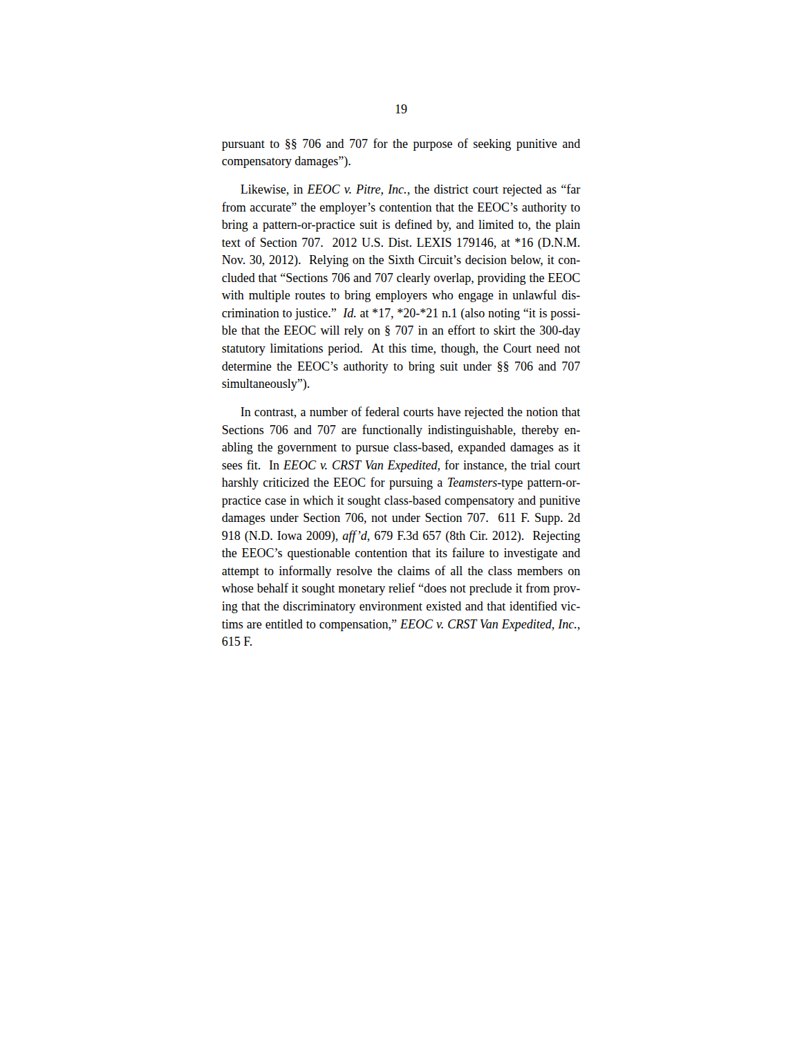19
pursuant to §§ 706 and 707 for the purpose of seeking punitive and compensatory damages”).
Likewise, in EEOC v. Pitre, Inc., the district court rejected as “far from accurate” the employer’s contention that the EEOC’s authority to bring a pattern-or-practice suit is defined by, and limited to, the plain text of Section 707. 2012 U.S. Dist. LEXIS 179146, at *16 (D.N.M. Nov. 30, 2012). Relying on the Sixth Circuit’s decision below, it concluded that “Sections 706 and 707 clearly overlap, providing the EEOC with multiple routes to bring employers who engage in unlawful discrimination to justice.” Id. at *17, *20-*21 n.1 (also noting “it is possible that the EEOC will rely on § 707 in an effort to skirt the 300-day statutory limitations period. At this time, though, the Court need not determine the EEOC’s authority to bring suit under §§ 706 and 707 simultaneously”).
In contrast, a number of federal courts have rejected the notion that Sections 706 and 707 are functionally indistinguishable, thereby enabling the government to pursue class-based, expanded damages as it sees fit. In EEOC v. CRST Van Expedited, for instance, the trial court harshly criticized the EEOC for pursuing a Teamsters-type pattern-or-practice case in which it sought class-based compensatory and punitive damages under Section 706, not under Section 707. 611 F. Supp. 2d 918 (N.D. Iowa 2009), aff’d, 679 F.3d 657 (8th Cir. 2012). Rejecting the EEOC’s questionable contention that its failure to investigate and attempt to informally resolve the claims of all the class members on whose behalf it sought monetary relief “does not preclude it from proving that the discriminatory environment existed and that identified victims are entitled to compensation,” EEOC v. CRST Van Expedited, Inc., 615 F.